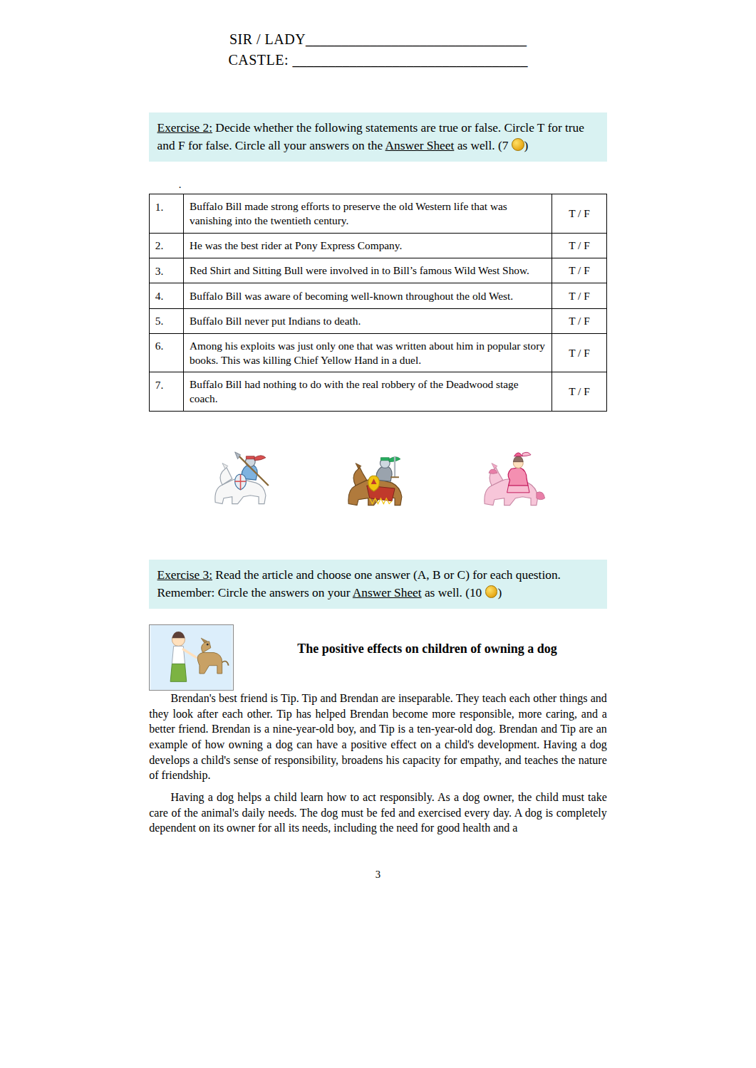SIR / LADY_______________________________
CASTLE: _________________________________
Exercise 2: Decide whether the following statements are true or false. Circle T for true and F for false. Circle all your answers on the Answer Sheet as well. (7 )
.
| 1. | Buffalo Bill made strong efforts to preserve the old Western life that was vanishing into the twentieth century. | T / F |
| 2. | He was the best rider at Pony Express Company. | T / F |
| 3. | Red Shirt and Sitting Bull were involved in to Bill’s famous Wild West Show. | T / F |
| 4. | Buffalo Bill was aware of becoming well-known throughout the old West. | T / F |
| 5. | Buffalo Bill never put Indians to death. | T / F |
| 6. | Among his exploits was just only one that was written about him in popular story books. This was killing Chief Yellow Hand in a duel. | T / F |
| 7. | Buffalo Bill had nothing to do with the real robbery of the Deadwood stage coach. | T / F |
Exercise 3: Read the article and choose one answer (A, B or C) for each question. Remember: Circle the answers on your Answer Sheet as well. (10 )
The positive effects on children of owning a dog
Brendan's best friend is Tip. Tip and Brendan are inseparable. They teach each other things and they look after each other. Tip has helped Brendan become more responsible, more caring, and a better friend. Brendan is a nine-year-old boy, and Tip is a ten-year-old dog. Brendan and Tip are an example of how owning a dog can have a positive effect on a child's development. Having a dog develops a child's sense of responsibility, broadens his capacity for empathy, and teaches the nature of friendship.
Having a dog helps a child learn how to act responsibly. As a dog owner, the child must take care of the animal's daily needs. The dog must be fed and exercised every day. A dog is completely dependent on its owner for all its needs, including the need for good health and a
3